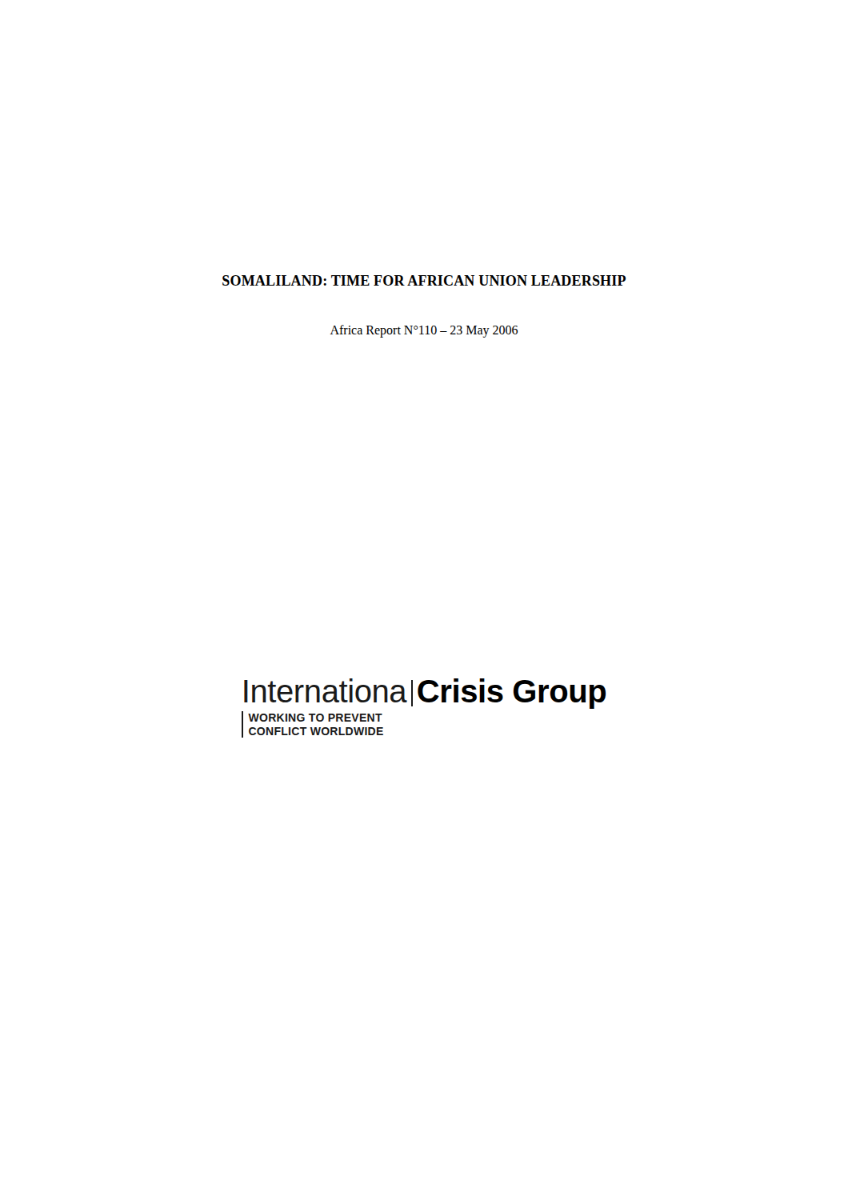SOMALILAND: TIME FOR AFRICAN UNION LEADERSHIP
Africa Report N°110 – 23 May 2006
Internationa Crisis Group
WORKING TO PREVENT
CONFLICT WORLDWIDE